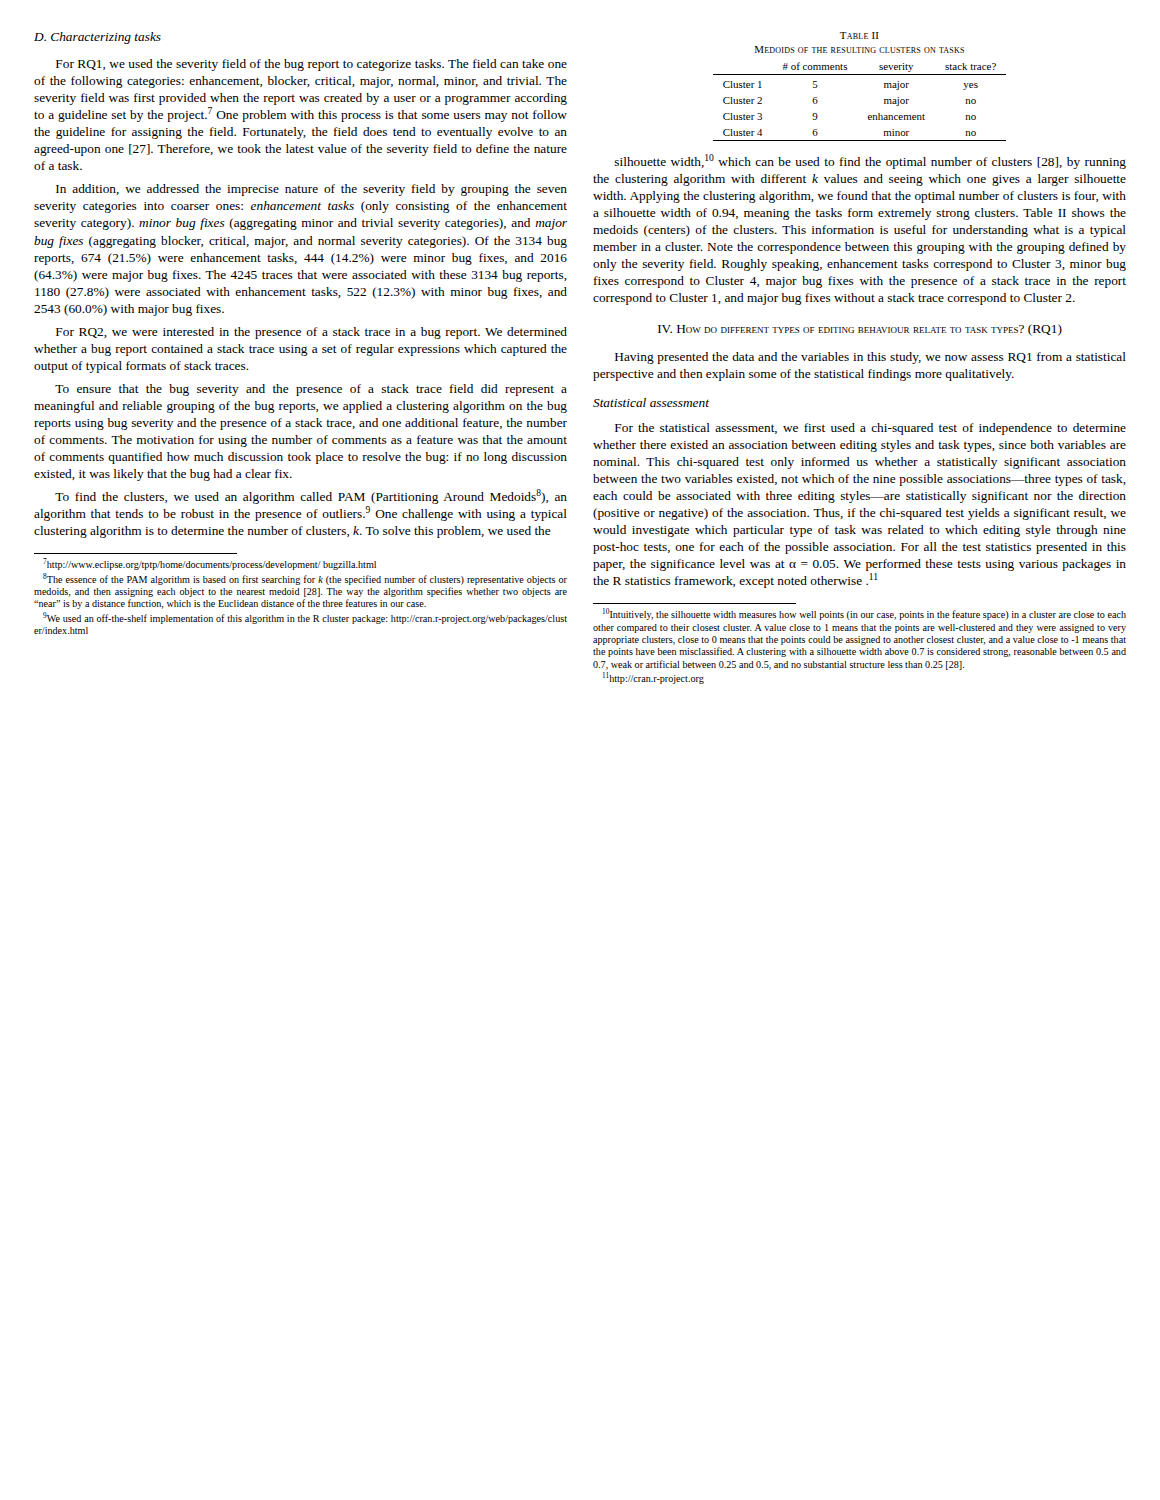D. Characterizing tasks
For RQ1, we used the severity field of the bug report to categorize tasks. The field can take one of the following categories: enhancement, blocker, critical, major, normal, minor, and trivial. The severity field was first provided when the report was created by a user or a programmer according to a guideline set by the project.7 One problem with this process is that some users may not follow the guideline for assigning the field. Fortunately, the field does tend to eventually evolve to an agreed-upon one [27]. Therefore, we took the latest value of the severity field to define the nature of a task.
In addition, we addressed the imprecise nature of the severity field by grouping the seven severity categories into coarser ones: enhancement tasks (only consisting of the enhancement severity category). minor bug fixes (aggregating minor and trivial severity categories), and major bug fixes (aggregating blocker, critical, major, and normal severity categories). Of the 3134 bug reports, 674 (21.5%) were enhancement tasks, 444 (14.2%) were minor bug fixes, and 2016 (64.3%) were major bug fixes. The 4245 traces that were associated with these 3134 bug reports, 1180 (27.8%) were associated with enhancement tasks, 522 (12.3%) with minor bug fixes, and 2543 (60.0%) with major bug fixes.
For RQ2, we were interested in the presence of a stack trace in a bug report. We determined whether a bug report contained a stack trace using a set of regular expressions which captured the output of typical formats of stack traces.
To ensure that the bug severity and the presence of a stack trace field did represent a meaningful and reliable grouping of the bug reports, we applied a clustering algorithm on the bug reports using bug severity and the presence of a stack trace, and one additional feature, the number of comments. The motivation for using the number of comments as a feature was that the amount of comments quantified how much discussion took place to resolve the bug: if no long discussion existed, it was likely that the bug had a clear fix.
To find the clusters, we used an algorithm called PAM (Partitioning Around Medoids8), an algorithm that tends to be robust in the presence of outliers.9 One challenge with using a typical clustering algorithm is to determine the number of clusters, k. To solve this problem, we used the
7http://www.eclipse.org/tptp/home/documents/process/development/ bugzilla.html
8The essence of the PAM algorithm is based on first searching for k (the specified number of clusters) representative objects or medoids, and then assigning each object to the nearest medoid [28]. The way the algorithm specifies whether two objects are “near” is by a distance function, which is the Euclidean distance of the three features in our case.
9We used an off-the-shelf implementation of this algorithm in the R cluster package: http://cran.r-project.org/web/packages/cluster/index.html
Table II
Medoids of the resulting clusters on tasks
| | # of comments | severity | stack trace? |
| --- | --- | --- | --- |
| Cluster 1 | 5 | major | yes |
| Cluster 2 | 6 | major | no |
| Cluster 3 | 9 | enhancement | no |
| Cluster 4 | 6 | minor | no |
silhouette width,10 which can be used to find the optimal number of clusters [28], by running the clustering algorithm with different k values and seeing which one gives a larger silhouette width. Applying the clustering algorithm, we found that the optimal number of clusters is four, with a silhouette width of 0.94, meaning the tasks form extremely strong clusters. Table II shows the medoids (centers) of the clusters. This information is useful for understanding what is a typical member in a cluster. Note the correspondence between this grouping with the grouping defined by only the severity field. Roughly speaking, enhancement tasks correspond to Cluster 3, minor bug fixes correspond to Cluster 4, major bug fixes with the presence of a stack trace in the report correspond to Cluster 1, and major bug fixes without a stack trace correspond to Cluster 2.
IV. How do different types of editing behaviour relate to task types? (RQ1)
Having presented the data and the variables in this study, we now assess RQ1 from a statistical perspective and then explain some of the statistical findings more qualitatively.
Statistical assessment
For the statistical assessment, we first used a chi-squared test of independence to determine whether there existed an association between editing styles and task types, since both variables are nominal. This chi-squared test only informed us whether a statistically significant association between the two variables existed, not which of the nine possible associations—three types of task, each could be associated with three editing styles—are statistically significant nor the direction (positive or negative) of the association. Thus, if the chi-squared test yields a significant result, we would investigate which particular type of task was related to which editing style through nine post-hoc tests, one for each of the possible association. For all the test statistics presented in this paper, the significance level was at α = 0.05. We performed these tests using various packages in the R statistics framework, except noted otherwise .11
10Intuitively, the silhouette width measures how well points (in our case, points in the feature space) in a cluster are close to each other compared to their closest cluster. A value close to 1 means that the points are well-clustered and they were assigned to very appropriate clusters, close to 0 means that the points could be assigned to another closest cluster, and a value close to -1 means that the points have been misclassified. A clustering with a silhouette width above 0.7 is considered strong, reasonable between 0.5 and 0.7, weak or artificial between 0.25 and 0.5, and no substantial structure less than 0.25 [28].
11http://cran.r-project.org